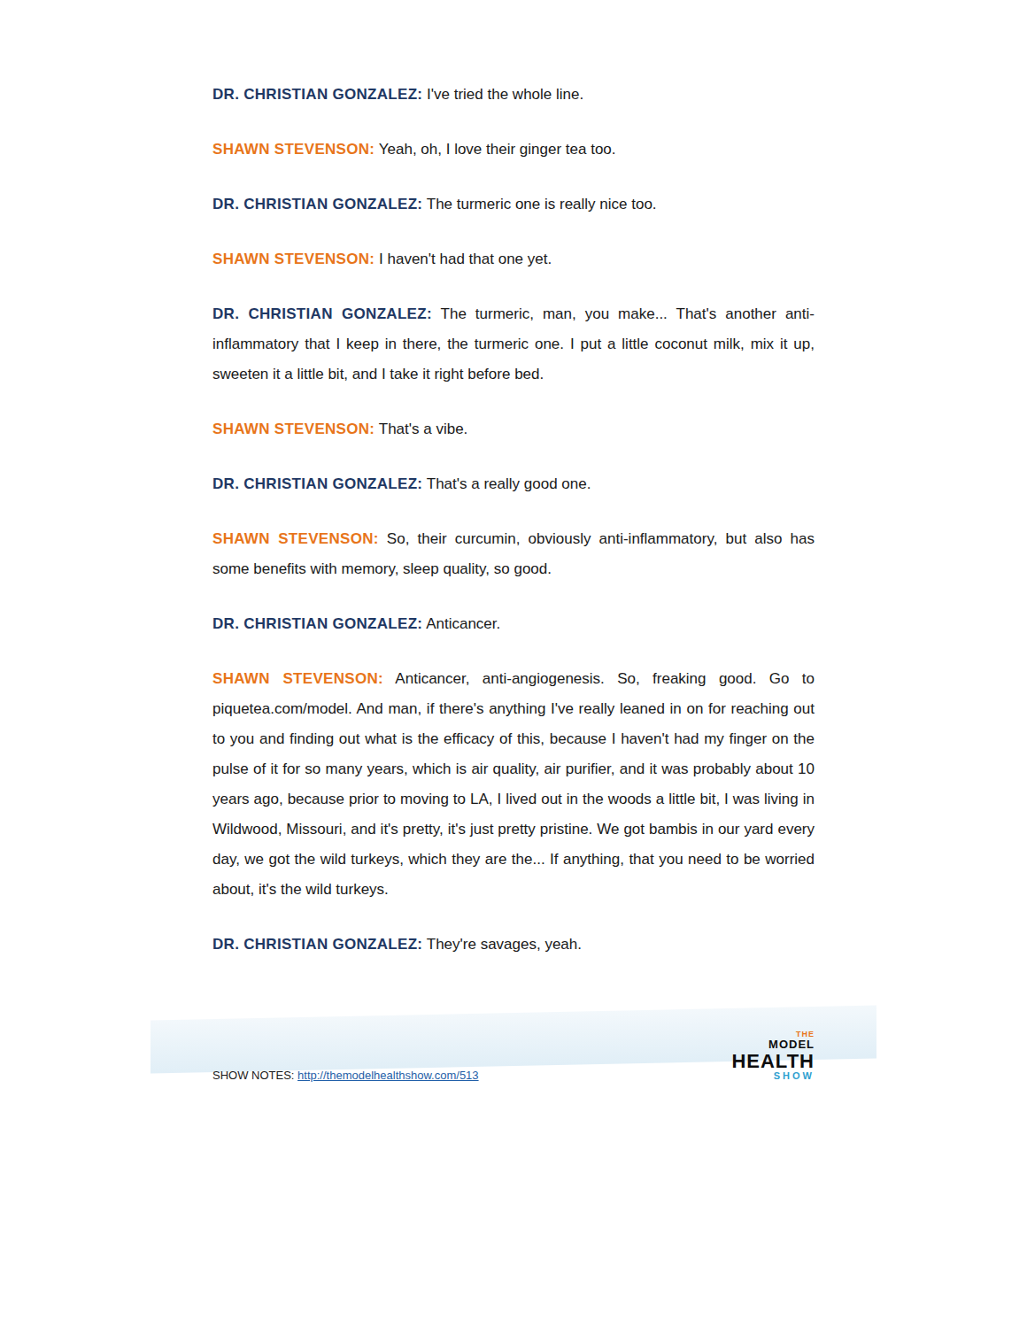DR. CHRISTIAN GONZALEZ: I've tried the whole line.
SHAWN STEVENSON: Yeah, oh, I love their ginger tea too.
DR. CHRISTIAN GONZALEZ: The turmeric one is really nice too.
SHAWN STEVENSON: I haven't had that one yet.
DR. CHRISTIAN GONZALEZ: The turmeric, man, you make... That's another anti-inflammatory that I keep in there, the turmeric one. I put a little coconut milk, mix it up, sweeten it a little bit, and I take it right before bed.
SHAWN STEVENSON: That's a vibe.
DR. CHRISTIAN GONZALEZ: That's a really good one.
SHAWN STEVENSON: So, their curcumin, obviously anti-inflammatory, but also has some benefits with memory, sleep quality, so good.
DR. CHRISTIAN GONZALEZ: Anticancer.
SHAWN STEVENSON: Anticancer, anti-angiogenesis. So, freaking good. Go to piquetea.com/model. And man, if there's anything I've really leaned in on for reaching out to you and finding out what is the efficacy of this, because I haven't had my finger on the pulse of it for so many years, which is air quality, air purifier, and it was probably about 10 years ago, because prior to moving to LA, I lived out in the woods a little bit, I was living in Wildwood, Missouri, and it's pretty, it's just pretty pristine. We got bambis in our yard every day, we got the wild turkeys, which they are the... If anything, that you need to be worried about, it's the wild turkeys.
DR. CHRISTIAN GONZALEZ: They're savages, yeah.
SHOW NOTES: http://themodelhealthshow.com/513
THE MODEL HEALTH SHOW